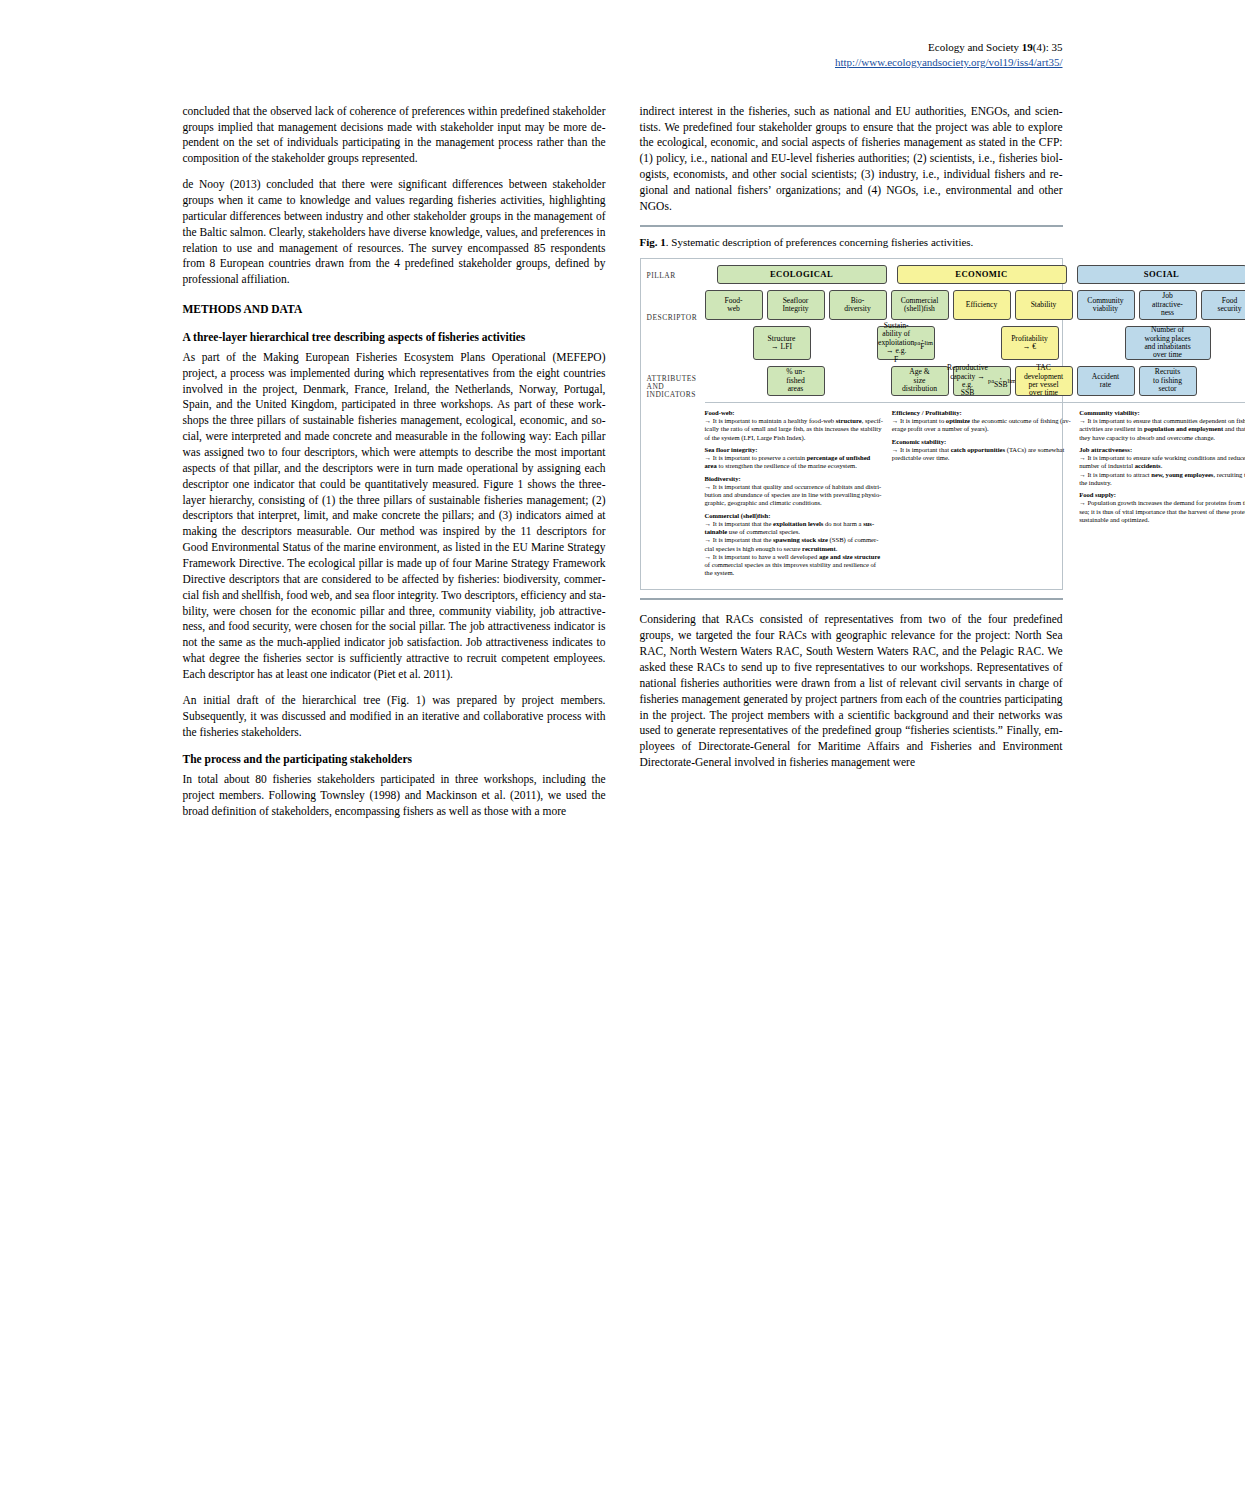Ecology and Society 19(4): 35
http://www.ecologyandsociety.org/vol19/iss4/art35/
concluded that the observed lack of coherence of preferences within predefined stakeholder groups implied that management decisions made with stakeholder input may be more dependent on the set of individuals participating in the management process rather than the composition of the stakeholder groups represented.
de Nooy (2013) concluded that there were significant differences between stakeholder groups when it came to knowledge and values regarding fisheries activities, highlighting particular differences between industry and other stakeholder groups in the management of the Baltic salmon. Clearly, stakeholders have diverse knowledge, values, and preferences in relation to use and management of resources. The survey encompassed 85 respondents from 8 European countries drawn from the 4 predefined stakeholder groups, defined by professional affiliation.
METHODS AND DATA
A three-layer hierarchical tree describing aspects of fisheries activities
As part of the Making European Fisheries Ecosystem Plans Operational (MEFEPO) project, a process was implemented during which representatives from the eight countries involved in the project, Denmark, France, Ireland, the Netherlands, Norway, Portugal, Spain, and the United Kingdom, participated in three workshops. As part of these workshops the three pillars of sustainable fisheries management, ecological, economic, and social, were interpreted and made concrete and measurable in the following way: Each pillar was assigned two to four descriptors, which were attempts to describe the most important aspects of that pillar, and the descriptors were in turn made operational by assigning each descriptor one indicator that could be quantitatively measured. Figure 1 shows the three-layer hierarchy, consisting of (1) the three pillars of sustainable fisheries management; (2) descriptors that interpret, limit, and make concrete the pillars; and (3) indicators aimed at making the descriptors measurable. Our method was inspired by the 11 descriptors for Good Environmental Status of the marine environment, as listed in the EU Marine Strategy Framework Directive. The ecological pillar is made up of four Marine Strategy Framework Directive descriptors that are considered to be affected by fisheries: biodiversity, commercial fish and shellfish, food web, and sea floor integrity. Two descriptors, efficiency and stability, were chosen for the economic pillar and three, community viability, job attractiveness, and food security, were chosen for the social pillar. The job attractiveness indicator is not the same as the much-applied indicator job satisfaction. Job attractiveness indicates to what degree the fisheries sector is sufficiently attractive to recruit competent employees. Each descriptor has at least one indicator (Piet et al. 2011).
An initial draft of the hierarchical tree (Fig. 1) was prepared by project members. Subsequently, it was discussed and modified in an iterative and collaborative process with the fisheries stakeholders.
The process and the participating stakeholders
In total about 80 fisheries stakeholders participated in three workshops, including the project members. Following Townsley (1998) and Mackinson et al. (2011), we used the broad definition of stakeholders, encompassing fishers as well as those with a more
indirect interest in the fisheries, such as national and EU authorities, ENGOs, and scientists. We predefined four stakeholder groups to ensure that the project was able to explore the ecological, economic, and social aspects of fisheries management as stated in the CFP: (1) policy, i.e., national and EU-level fisheries authorities; (2) scientists, i.e., fisheries biologists, economists, and other social scientists; (3) industry, i.e., individual fishers and regional and national fishers’ organizations; and (4) NGOs, i.e., environmental and other NGOs.
Fig. 1. Systematic description of preferences concerning fisheries activities.
PILLAR
DESCRIPTOR
ATTRIBUTES AND INDICATORS
ECOLOGICAL
ECONOMIC
SOCIAL
Food-
web
Seafloor
Integrity
Bio-
diversity
Commercial
(shell)fish
Efficiency
Stability
Community
viability
Job
attractive-
ness
Food
security
Structure
→ LFI
Sustain-
ability of
exploitation
→ e.g.
Fpa, Flim
Profitability
→ €
Number of
working places
and inhabitants
over time
% un-
fished
areas
Age &
size
distribution
Reproductive
capacity → e.g.
SSBpa, SSBlim
TAC
development
per vessel
over time
Accident
rate
Recruits
to fishing
sector
Food-web:
→ It is important to maintain a healthy food-web structure, specifically the ratio of small and large fish, as this increases the stability of the system (LFI, Large Fish Index).
Sea floor integrity:
→ It is important to preserve a certain percentage of unfished area to strengthen the resilience of the marine ecosystem.
Biodiversity:
→ It is important that quality and occurrence of habitats and distribution and abundance of species are in line with prevailing physiographic, geographic and climatic conditions.
Commercial (shell)fish:
→ It is important that the exploitation levels do not harm a sustainable use of commercial species.
→ It is important that the spawning stock size (SSB) of commercial species is high enough to secure recruitment.
→ It is important to have a well developed age and size structure of commercial species as this improves stability and resilience of the system.
Efficiency / Profitability:
→ It is important to optimize the economic outcome of fishing (average profit over a number of years).
Economic stability:
→ It is important that catch opportunities (TACs) are somewhat predictable over time.
Community viability:
→ It is important to ensure that communities dependent on fishing activities are resilient in population and employment and that they have capacity to absorb and overcome change.
Job attractiveness:
→ It is important to ensure safe working conditions and reduce the number of industrial accidents.
→ It is important to attract new, young employees, recruiting to the industry.
Food supply:
→ Population growth increases the demand for proteins from the sea; it is thus of vital importance that the harvest of these proteins is sustainable and optimized.
Considering that RACs consisted of representatives from two of the four predefined groups, we targeted the four RACs with geographic relevance for the project: North Sea RAC, North Western Waters RAC, South Western Waters RAC, and the Pelagic RAC. We asked these RACs to send up to five representatives to our workshops. Representatives of national fisheries authorities were drawn from a list of relevant civil servants in charge of fisheries management generated by project partners from each of the countries participating in the project. The project members with a scientific background and their networks was used to generate representatives of the predefined group “fisheries scientists.” Finally, employees of Directorate-General for Maritime Affairs and Fisheries and Environment Directorate-General involved in fisheries management were